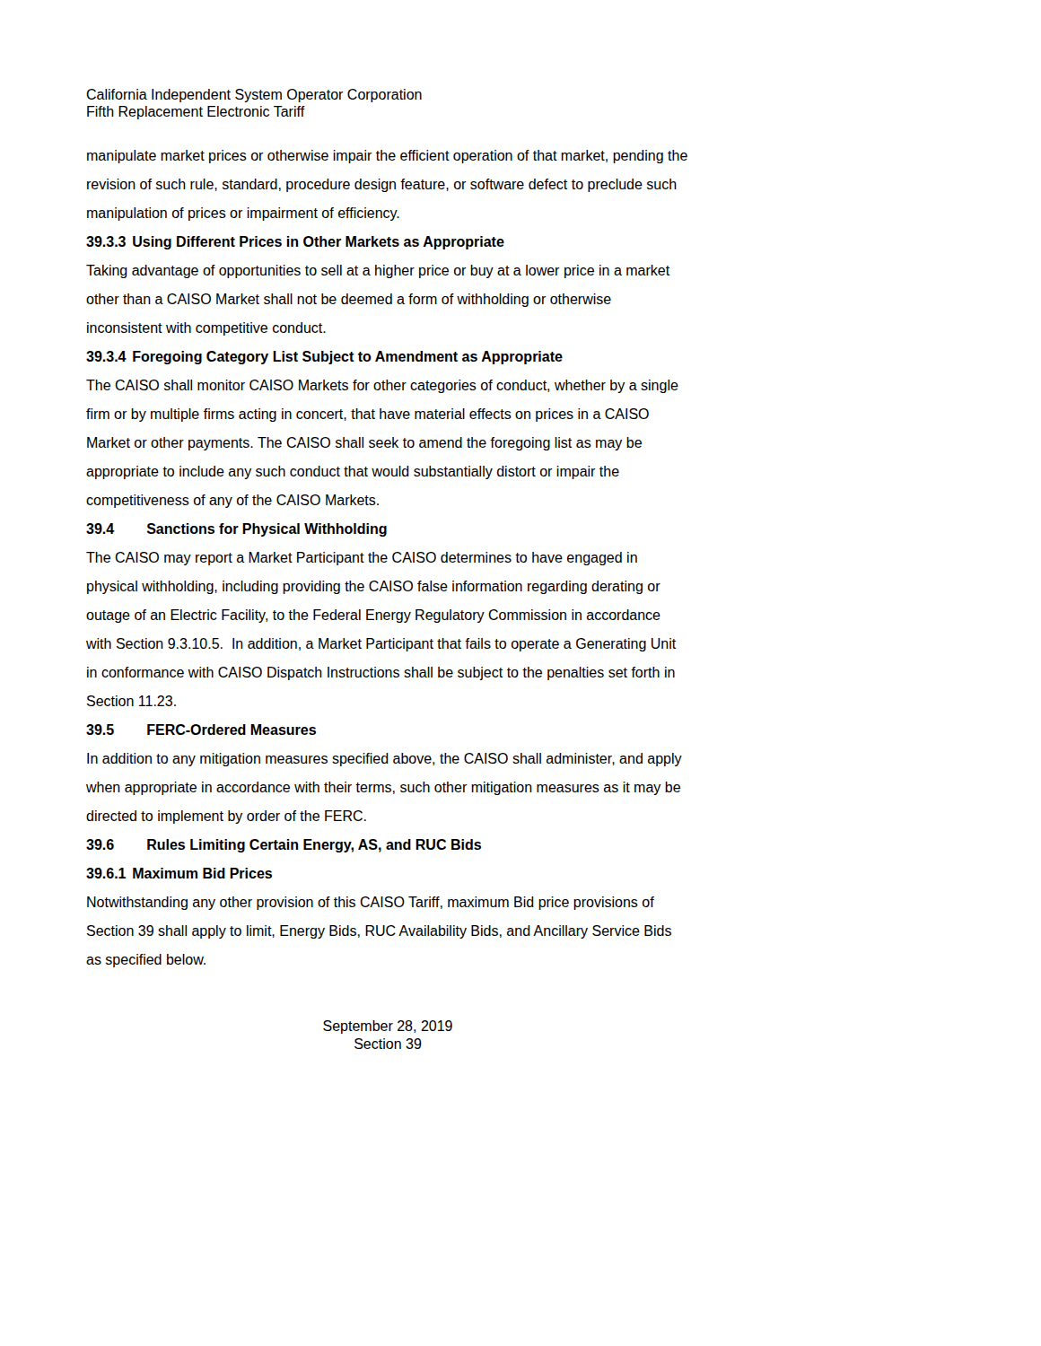California Independent System Operator Corporation
Fifth Replacement Electronic Tariff
manipulate market prices or otherwise impair the efficient operation of that market, pending the revision of such rule, standard, procedure design feature, or software defect to preclude such manipulation of prices or impairment of efficiency.
39.3.3 Using Different Prices in Other Markets as Appropriate
Taking advantage of opportunities to sell at a higher price or buy at a lower price in a market other than a CAISO Market shall not be deemed a form of withholding or otherwise inconsistent with competitive conduct.
39.3.4 Foregoing Category List Subject to Amendment as Appropriate
The CAISO shall monitor CAISO Markets for other categories of conduct, whether by a single firm or by multiple firms acting in concert, that have material effects on prices in a CAISO Market or other payments. The CAISO shall seek to amend the foregoing list as may be appropriate to include any such conduct that would substantially distort or impair the competitiveness of any of the CAISO Markets.
39.4 Sanctions for Physical Withholding
The CAISO may report a Market Participant the CAISO determines to have engaged in physical withholding, including providing the CAISO false information regarding derating or outage of an Electric Facility, to the Federal Energy Regulatory Commission in accordance with Section 9.3.10.5. In addition, a Market Participant that fails to operate a Generating Unit in conformance with CAISO Dispatch Instructions shall be subject to the penalties set forth in Section 11.23.
39.5 FERC-Ordered Measures
In addition to any mitigation measures specified above, the CAISO shall administer, and apply when appropriate in accordance with their terms, such other mitigation measures as it may be directed to implement by order of the FERC.
39.6 Rules Limiting Certain Energy, AS, and RUC Bids
39.6.1 Maximum Bid Prices
Notwithstanding any other provision of this CAISO Tariff, maximum Bid price provisions of Section 39 shall apply to limit, Energy Bids, RUC Availability Bids, and Ancillary Service Bids as specified below.
September 28, 2019
Section 39